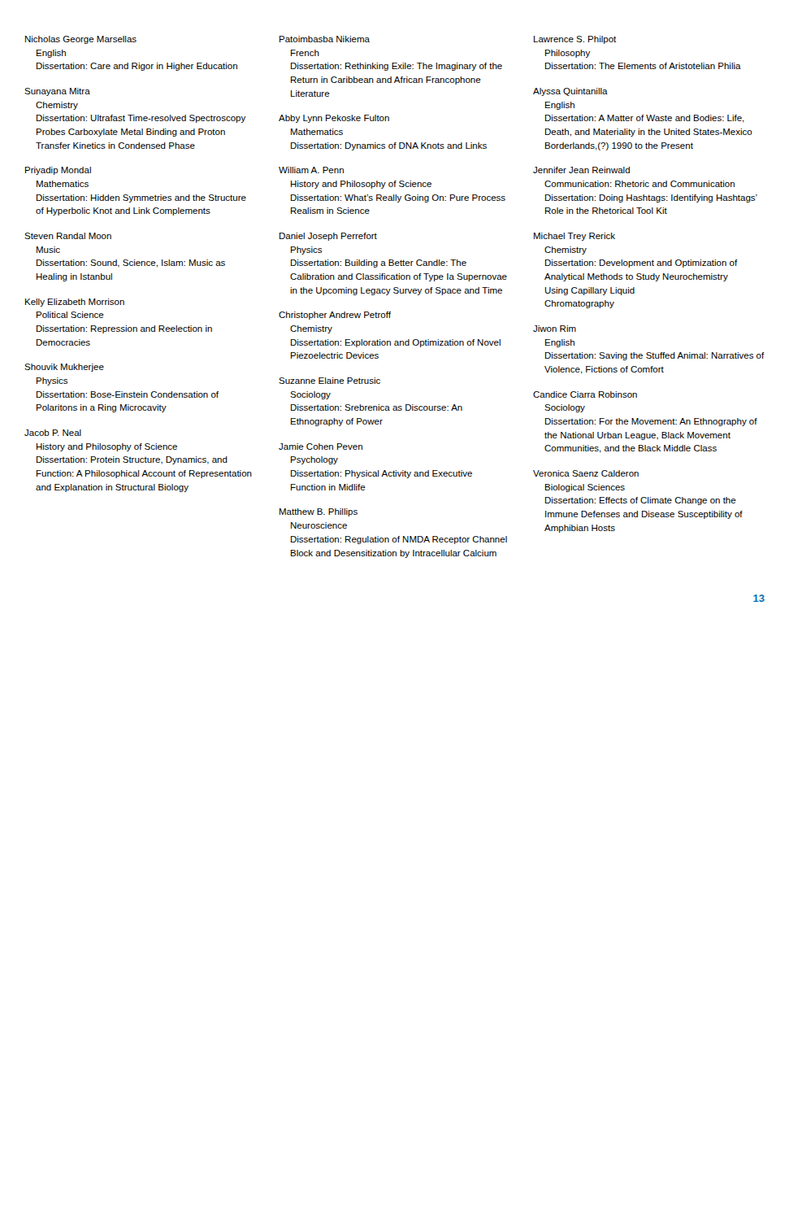Nicholas George Marsellas
English
Dissertation: Care and Rigor in Higher Education
Sunayana Mitra
Chemistry
Dissertation: Ultrafast Time-resolved Spectroscopy Probes Carboxylate Metal Binding and Proton Transfer Kinetics in Condensed Phase
Priyadip Mondal
Mathematics
Dissertation: Hidden Symmetries and the Structure of Hyperbolic Knot and Link Complements
Steven Randal Moon
Music
Dissertation: Sound, Science, Islam: Music as Healing in Istanbul
Kelly Elizabeth Morrison
Political Science
Dissertation: Repression and Reelection in Democracies
Shouvik Mukherjee
Physics
Dissertation: Bose-Einstein Condensation of Polaritons in a Ring Microcavity
Jacob P. Neal
History and Philosophy of Science
Dissertation: Protein Structure, Dynamics, and Function: A Philosophical Account of Representation and Explanation in Structural Biology
Patoimbasba Nikiema
French
Dissertation: Rethinking Exile: The Imaginary of the Return in Caribbean and African Francophone Literature
Abby Lynn Pekoske Fulton
Mathematics
Dissertation: Dynamics of DNA Knots and Links
William A. Penn
History and Philosophy of Science
Dissertation: What’s Really Going On: Pure Process Realism in Science
Daniel Joseph Perrefort
Physics
Dissertation: Building a Better Candle: The Calibration and Classification of Type Ia Supernovae in the Upcoming Legacy Survey of Space and Time
Christopher Andrew Petroff
Chemistry
Dissertation: Exploration and Optimization of Novel Piezoelectric Devices
Suzanne Elaine Petrusic
Sociology
Dissertation: Srebrenica as Discourse: An Ethnography of Power
Jamie Cohen Peven
Psychology
Dissertation: Physical Activity and Executive Function in Midlife
Matthew B. Phillips
Neuroscience
Dissertation: Regulation of NMDA Receptor Channel Block and Desensitization by Intracellular Calcium
Lawrence S. Philpot
Philosophy
Dissertation: The Elements of Aristotelian Philia
Alyssa Quintanilla
English
Dissertation: A Matter of Waste and Bodies: Life, Death, and Materiality in the United States-Mexico Borderlands,(?) 1990 to the Present
Jennifer Jean Reinwald
Communication: Rhetoric and Communication
Dissertation: Doing Hashtags: Identifying Hashtags’ Role in the Rhetorical Tool Kit
Michael Trey Rerick
Chemistry
Dissertation: Development and Optimization of Analytical Methods to Study Neurochemistry
Using Capillary Liquid
Chromatography
Jiwon Rim
English
Dissertation: Saving the Stuffed Animal: Narratives of Violence, Fictions of Comfort
Candice Ciarra Robinson
Sociology
Dissertation: For the Movement: An Ethnography of the National Urban League, Black Movement Communities, and the Black Middle Class
Veronica Saenz Calderon
Biological Sciences
Dissertation: Effects of Climate Change on the Immune Defenses and Disease Susceptibility of Amphibian Hosts
13